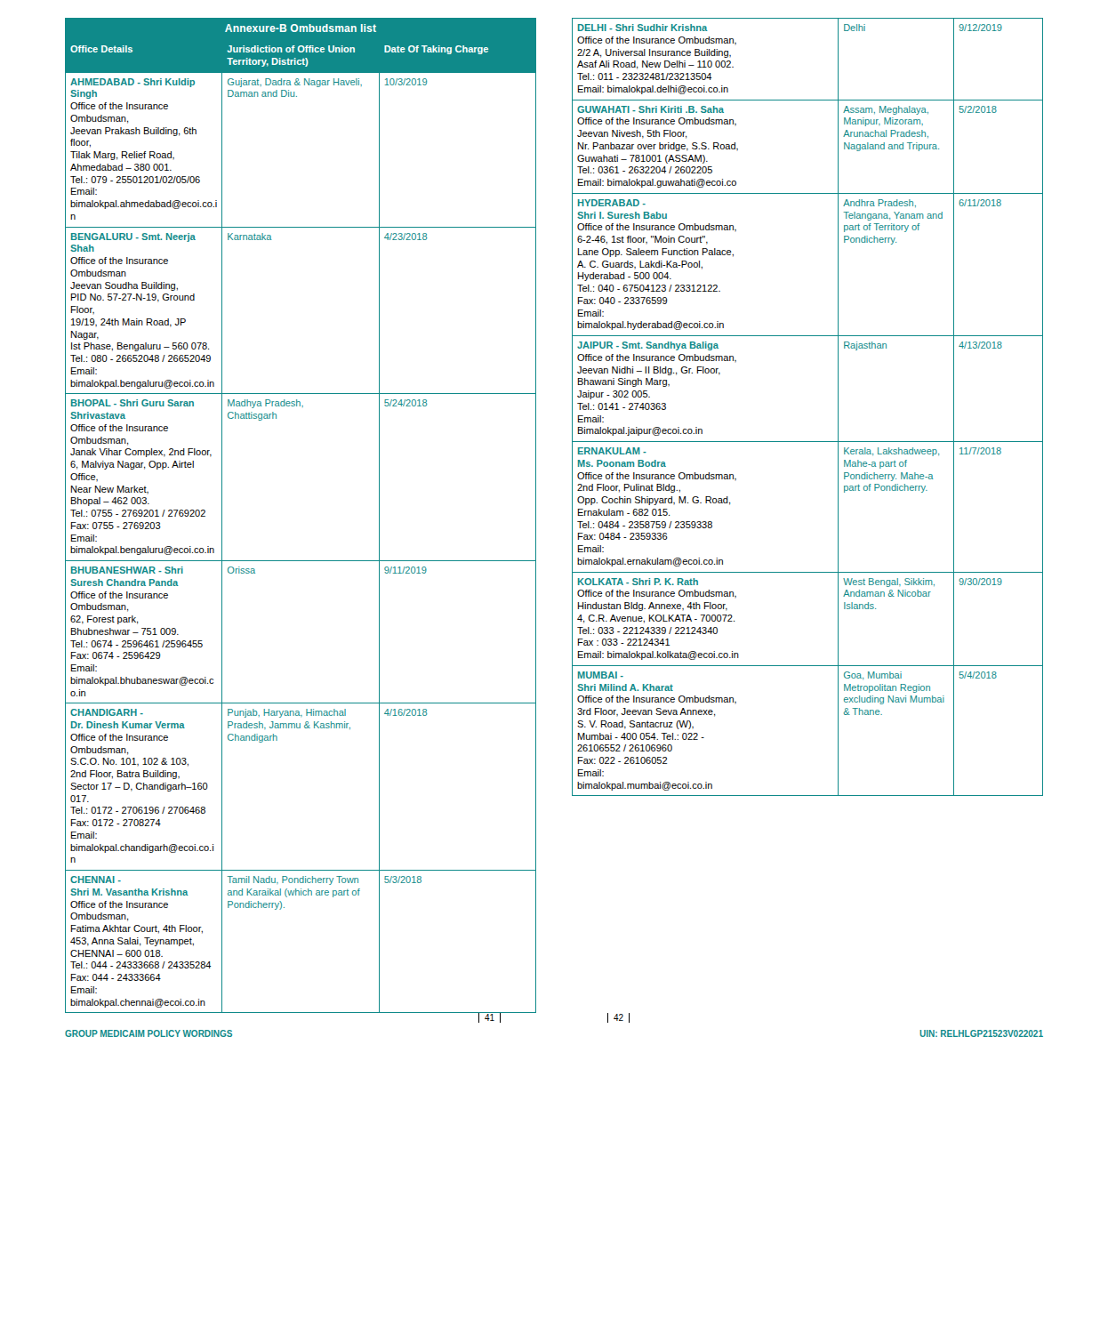| Annexure-B Ombudsman list |
| --- |
| Office Details | Jurisdiction of Office Union Territory, District) | Date Of Taking Charge |
| AHMEDABAD - Shri Kuldip Singh Office of the Insurance Ombudsman, Jeevan Prakash Building, 6th floor, Tilak Marg, Relief Road, Ahmedabad – 380 001. Tel.: 079 - 25501201/02/05/06 Email: bimalokpal.ahmedabad@ecoi.co.in | Gujarat, Dadra & Nagar Haveli, Daman and Diu. | 10/3/2019 |
| BENGALURU - Smt. Neerja Shah Office of the Insurance Ombudsman Jeevan Soudha Building, PID No. 57-27-N-19, Ground Floor, 19/19, 24th Main Road, JP Nagar, Ist Phase, Bengaluru – 560 078. Tel.: 080 - 26652048 / 26652049 Email: bimalokpal.bengaluru@ecoi.co.in | Karnataka | 4/23/2018 |
| BHOPAL - Shri Guru Saran Shrivastava Office of the Insurance Ombudsman, Janak Vihar Complex, 2nd Floor, 6, Malviya Nagar, Opp. Airtel Office, Near New Market, Bhopal – 462 003. Tel.: 0755 - 2769201 / 2769202 Fax: 0755 - 2769203 Email: bimalokpal.bengaluru@ecoi.co.in | Madhya Pradesh, Chattisgarh | 5/24/2018 |
| BHUBANESHWAR - Shri Suresh Chandra Panda Office of the Insurance Ombudsman, 62, Forest park, Bhubneshwar – 751 009. Tel.: 0674 - 2596461 /2596455 Fax: 0674 - 2596429 Email: bimalokpal.bhubaneswar@ecoi.co.in | Orissa | 9/11/2019 |
| CHANDIGARH - Dr. Dinesh Kumar Verma Office of the Insurance Ombudsman, S.C.O. No. 101, 102 & 103, 2nd Floor, Batra Building, Sector 17 – D, Chandigarh–160 017. Tel.: 0172 - 2706196 / 2706468 Fax: 0172 - 2708274 Email: bimalokpal.chandigarh@ecoi.co.in | Punjab, Haryana, Himachal Pradesh, Jammu & Kashmir, Chandigarh | 4/16/2018 |
| CHENNAI - Shri M. Vasantha Krishna Office of the Insurance Ombudsman, Fatima Akhtar Court, 4th Floor, 453, Anna Salai, Teynampet, CHENNAI – 600 018. Tel.: 044 - 24333668 / 24335284 Fax: 044 - 24333664 Email: bimalokpal.chennai@ecoi.co.in | Tamil Nadu, Pondicherry Town and Karaikal (which are part of Pondicherry). | 5/3/2018 |
| DELHI - Shri Sudhir Krishna Office of the Insurance Ombudsman, 2/2 A, Universal Insurance Building, Asaf Ali Road, New Delhi – 110 002. Tel.: 011 - 23232481/23213504 Email: bimalokpal.delhi@ecoi.co.in | Delhi | 9/12/2019 |
| GUWAHATI - Shri Kiriti .B. Saha Office of the Insurance Ombudsman, Jeevan Nivesh, 5th Floor, Nr. Panbazar over bridge, S.S. Road, Guwahati – 781001 (ASSAM). Tel.: 0361 - 2632204 / 2602205 Email: bimalokpal.guwahati@ecoi.co | Assam, Meghalaya, Manipur, Mizoram, Arunachal Pradesh, Nagaland and Tripura. | 5/2/2018 |
| HYDERABAD - Shri I. Suresh Babu Office of the Insurance Ombudsman, 6-2-46, 1st floor, "Moin Court", Lane Opp. Saleem Function Palace, A. C. Guards, Lakdi-Ka-Pool, Hyderabad - 500 004. Tel.: 040 - 67504123 / 23312122. Fax: 040 - 23376599 Email: bimalokpal.hyderabad@ecoi.co.in | Andhra Pradesh, Telangana, Yanam and part of Territory of Pondicherry. | 6/11/2018 |
| JAIPUR - Smt. Sandhya Baliga Office of the Insurance Ombudsman, Jeevan Nidhi – II Bldg., Gr. Floor, Bhawani Singh Marg, Jaipur - 302 005. Tel.: 0141 - 2740363 Email: Bimalokpal.jaipur@ecoi.co.in | Rajasthan | 4/13/2018 |
| ERNAKULAM - Ms. Poonam Bodra Office of the Insurance Ombudsman, 2nd Floor, Pulinat Bldg., Opp. Cochin Shipyard, M. G. Road, Ernakulam - 682 015. Tel.: 0484 - 2358759 / 2359338 Fax: 0484 - 2359336 Email: bimalokpal.ernakulam@ecoi.co.in | Kerala, Lakshadweep, Mahe-a part of Pondicherry. Mahe-a part of Pondicherry. | 11/7/2018 |
| KOLKATA - Shri P. K. Rath Office of the Insurance Ombudsman, Hindustan Bldg. Annexe, 4th Floor, 4, C.R. Avenue, KOLKATA - 700072. Tel.: 033 - 22124339 / 22124340 Fax : 033 - 22124341 Email: bimalokpal.kolkata@ecoi.co.in | West Bengal, Sikkim, Andaman & Nicobar Islands. | 9/30/2019 |
| MUMBAI - Shri Milind A. Kharat Office of the Insurance Ombudsman, 3rd Floor, Jeevan Seva Annexe, S. V. Road, Santacruz (W), Mumbai - 400 054. Tel.: 022 - 26106552 / 26106960 Fax: 022 - 26106052 Email: bimalokpal.mumbai@ecoi.co.in | Goa, Mumbai Metropolitan Region excluding Navi Mumbai & Thane. | 5/4/2018 |
4142
GROUP MEDICAIM POLICY WORDINGS
UIN: RELHLGP21523V022021